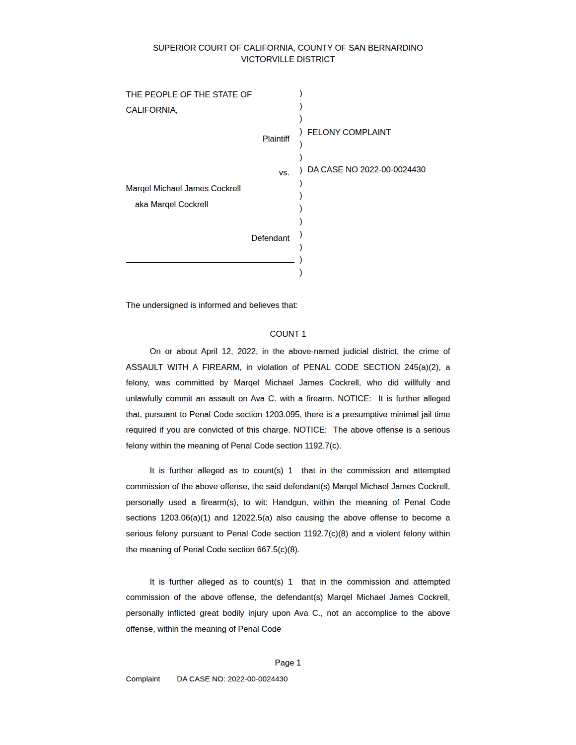SUPERIOR COURT OF CALIFORNIA, COUNTY OF SAN BERNARDINO
VICTORVILLE DISTRICT
| THE PEOPLE OF THE STATE OF CALIFORNIA, Plaintiff vs. Marqel Michael James Cockrell aka Marqel Cockrell Defendant | ) ) ) ) ) ) ) ) ) ) ) ) ) ) ) | FELONY COMPLAINT DA CASE NO 2022-00-0024430 |
The undersigned is informed and believes that:
COUNT 1
On or about April 12, 2022, in the above-named judicial district, the crime of ASSAULT WITH A FIREARM, in violation of PENAL CODE SECTION 245(a)(2), a felony, was committed by Marqel Michael James Cockrell, who did willfully and unlawfully commit an assault on Ava C. with a firearm. NOTICE: It is further alleged that, pursuant to Penal Code section 1203.095, there is a presumptive minimal jail time required if you are convicted of this charge. NOTICE: The above offense is a serious felony within the meaning of Penal Code section 1192.7(c).
It is further alleged as to count(s) 1 that in the commission and attempted commission of the above offense, the said defendant(s) Marqel Michael James Cockrell, personally used a firearm(s), to wit: Handgun, within the meaning of Penal Code sections 1203.06(a)(1) and 12022.5(a) also causing the above offense to become a serious felony pursuant to Penal Code section 1192.7(c)(8) and a violent felony within the meaning of Penal Code section 667.5(c)(8).
It is further alleged as to count(s) 1 that in the commission and attempted commission of the above offense, the defendant(s) Marqel Michael James Cockrell, personally inflicted great bodily injury upon Ava C., not an accomplice to the above offense, within the meaning of Penal Code
Page 1
Complaint DA CASE NO: 2022-00-0024430